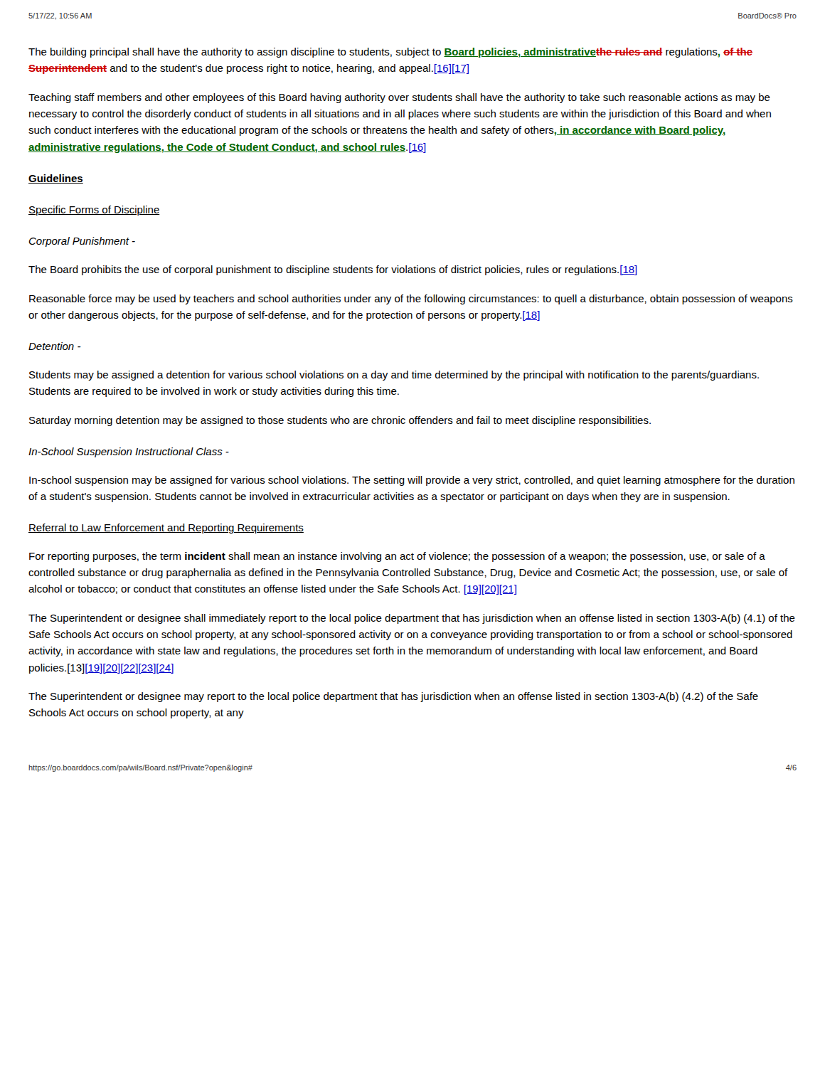5/17/22, 10:56 AM BoardDocs® Pro
The building principal shall have the authority to assign discipline to students, subject to Board policies, administrative the rules and regulations, of the Superintendent and to the student's due process right to notice, hearing, and appeal.[16][17]
Teaching staff members and other employees of this Board having authority over students shall have the authority to take such reasonable actions as may be necessary to control the disorderly conduct of students in all situations and in all places where such students are within the jurisdiction of this Board and when such conduct interferes with the educational program of the schools or threatens the health and safety of others, in accordance with Board policy, administrative regulations, the Code of Student Conduct, and school rules.[16]
Guidelines
Specific Forms of Discipline
Corporal Punishment -
The Board prohibits the use of corporal punishment to discipline students for violations of district policies, rules or regulations.[18]
Reasonable force may be used by teachers and school authorities under any of the following circumstances: to quell a disturbance, obtain possession of weapons or other dangerous objects, for the purpose of self-defense, and for the protection of persons or property.[18]
Detention -
Students may be assigned a detention for various school violations on a day and time determined by the principal with notification to the parents/guardians. Students are required to be involved in work or study activities during this time.
Saturday morning detention may be assigned to those students who are chronic offenders and fail to meet discipline responsibilities.
In-School Suspension Instructional Class -
In-school suspension may be assigned for various school violations. The setting will provide a very strict, controlled, and quiet learning atmosphere for the duration of a student's suspension. Students cannot be involved in extracurricular activities as a spectator or participant on days when they are in suspension.
Referral to Law Enforcement and Reporting Requirements
For reporting purposes, the term incident shall mean an instance involving an act of violence; the possession of a weapon; the possession, use, or sale of a controlled substance or drug paraphernalia as defined in the Pennsylvania Controlled Substance, Drug, Device and Cosmetic Act; the possession, use, or sale of alcohol or tobacco; or conduct that constitutes an offense listed under the Safe Schools Act. [19][20][21]
The Superintendent or designee shall immediately report to the local police department that has jurisdiction when an offense listed in section 1303-A(b) (4.1) of the Safe Schools Act occurs on school property, at any school-sponsored activity or on a conveyance providing transportation to or from a school or school-sponsored activity, in accordance with state law and regulations, the procedures set forth in the memorandum of understanding with local law enforcement, and Board policies.[13][19][20][22][23][24]
The Superintendent or designee may report to the local police department that has jurisdiction when an offense listed in section 1303-A(b) (4.2) of the Safe Schools Act occurs on school property, at any
https://go.boarddocs.com/pa/wils/Board.nsf/Private?open&login# 4/6